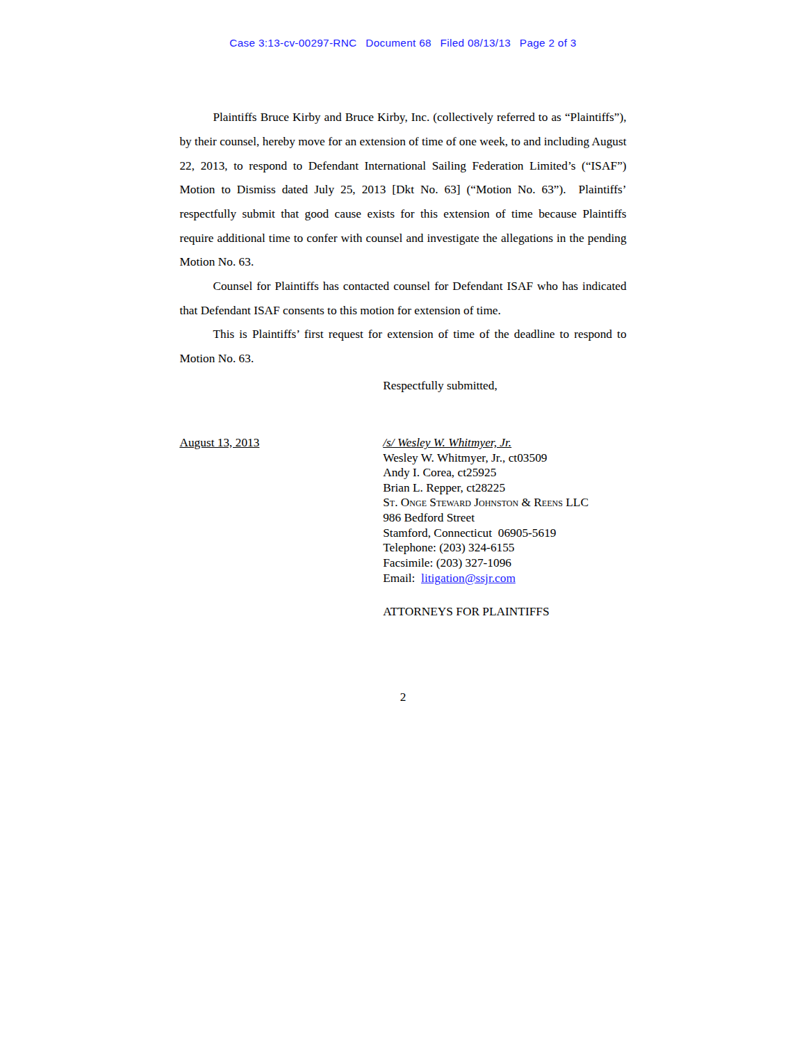Case 3:13-cv-00297-RNC Document 68 Filed 08/13/13 Page 2 of 3
Plaintiffs Bruce Kirby and Bruce Kirby, Inc. (collectively referred to as “Plaintiffs”), by their counsel, hereby move for an extension of time of one week, to and including August 22, 2013, to respond to Defendant International Sailing Federation Limited’s (“ISAF”) Motion to Dismiss dated July 25, 2013 [Dkt No. 63] (“Motion No. 63”). Plaintiffs’ respectfully submit that good cause exists for this extension of time because Plaintiffs require additional time to confer with counsel and investigate the allegations in the pending Motion No. 63.
Counsel for Plaintiffs has contacted counsel for Defendant ISAF who has indicated that Defendant ISAF consents to this motion for extension of time.
This is Plaintiffs’ first request for extension of time of the deadline to respond to Motion No. 63.
Respectfully submitted,
August 13, 2013
/s/ Wesley W. Whitmyer, Jr.
Wesley W. Whitmyer, Jr., ct03509
Andy I. Corea, ct25925
Brian L. Repper, ct28225
St. Onge Steward Johnston & Reens LLC
986 Bedford Street
Stamford, Connecticut 06905-5619
Telephone: (203) 324-6155
Facsimile: (203) 327-1096
Email: litigation@ssjr.com
ATTORNEYS FOR PLAINTIFFS
2